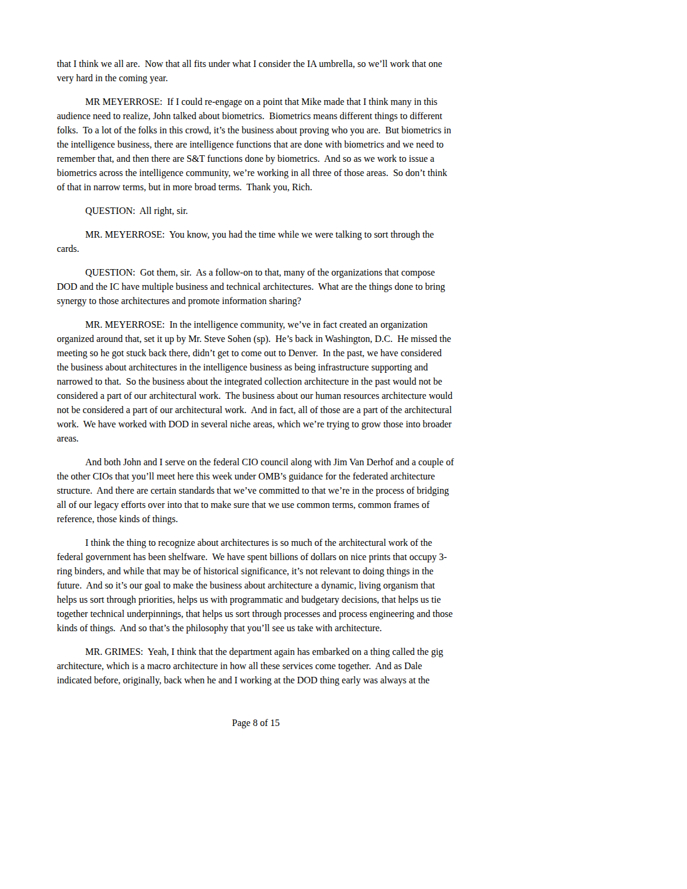that I think we all are. Now that all fits under what I consider the IA umbrella, so we’ll work that one very hard in the coming year.
MR MEYERROSE: If I could re-engage on a point that Mike made that I think many in this audience need to realize, John talked about biometrics. Biometrics means different things to different folks. To a lot of the folks in this crowd, it’s the business about proving who you are. But biometrics in the intelligence business, there are intelligence functions that are done with biometrics and we need to remember that, and then there are S&T functions done by biometrics. And so as we work to issue a biometrics across the intelligence community, we’re working in all three of those areas. So don’t think of that in narrow terms, but in more broad terms. Thank you, Rich.
QUESTION: All right, sir.
MR. MEYERROSE: You know, you had the time while we were talking to sort through the cards.
QUESTION: Got them, sir. As a follow-on to that, many of the organizations that compose DOD and the IC have multiple business and technical architectures. What are the things done to bring synergy to those architectures and promote information sharing?
MR. MEYERROSE: In the intelligence community, we’ve in fact created an organization organized around that, set it up by Mr. Steve Sohen (sp). He’s back in Washington, D.C. He missed the meeting so he got stuck back there, didn’t get to come out to Denver. In the past, we have considered the business about architectures in the intelligence business as being infrastructure supporting and narrowed to that. So the business about the integrated collection architecture in the past would not be considered a part of our architectural work. The business about our human resources architecture would not be considered a part of our architectural work. And in fact, all of those are a part of the architectural work. We have worked with DOD in several niche areas, which we’re trying to grow those into broader areas.
And both John and I serve on the federal CIO council along with Jim Van Derhof and a couple of the other CIOs that you’ll meet here this week under OMB’s guidance for the federated architecture structure. And there are certain standards that we’ve committed to that we’re in the process of bridging all of our legacy efforts over into that to make sure that we use common terms, common frames of reference, those kinds of things.
I think the thing to recognize about architectures is so much of the architectural work of the federal government has been shelfware. We have spent billions of dollars on nice prints that occupy 3-ring binders, and while that may be of historical significance, it’s not relevant to doing things in the future. And so it’s our goal to make the business about architecture a dynamic, living organism that helps us sort through priorities, helps us with programmatic and budgetary decisions, that helps us tie together technical underpinnings, that helps us sort through processes and process engineering and those kinds of things. And so that’s the philosophy that you’ll see us take with architecture.
MR. GRIMES: Yeah, I think that the department again has embarked on a thing called the gig architecture, which is a macro architecture in how all these services come together. And as Dale indicated before, originally, back when he and I working at the DOD thing early was always at the
Page 8 of 15